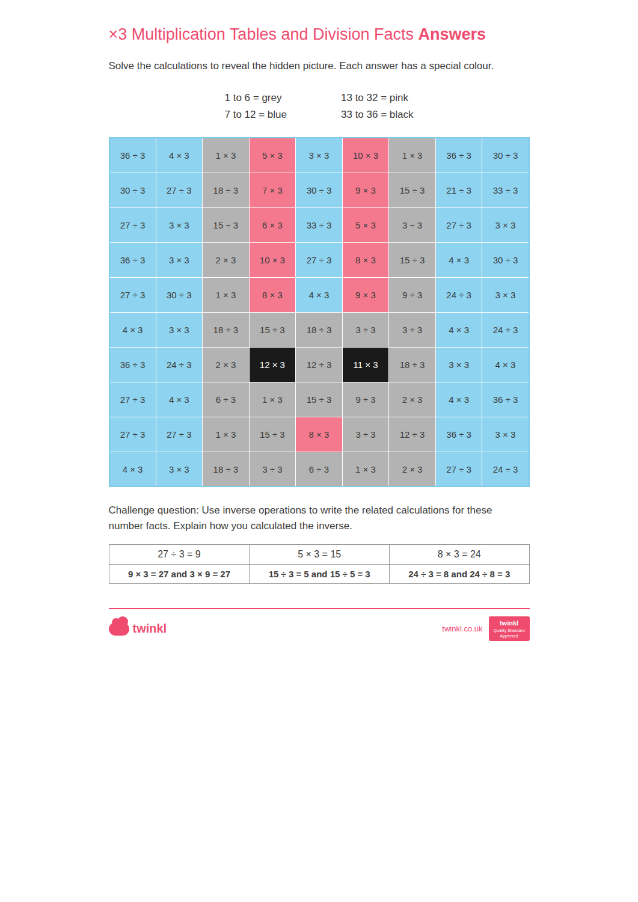×3 Multiplication Tables and Division Facts Answers
Solve the calculations to reveal the hidden picture. Each answer has a special colour.
1 to 6 = grey
7 to 12 = blue
13 to 32 = pink
33 to 36 = black
| 36 ÷ 3 | 4 × 3 | 1 × 3 | 5 × 3 | 3 × 3 | 10 × 3 | 1 × 3 | 36 ÷ 3 | 30 ÷ 3 |
| 30 ÷ 3 | 27 ÷ 3 | 18 ÷ 3 | 7 × 3 | 30 ÷ 3 | 9 × 3 | 15 ÷ 3 | 21 ÷ 3 | 33 ÷ 3 |
| 27 ÷ 3 | 3 × 3 | 15 ÷ 3 | 6 × 3 | 33 ÷ 3 | 5 × 3 | 3 ÷ 3 | 27 ÷ 3 | 3 × 3 |
| 36 ÷ 3 | 3 × 3 | 2 × 3 | 10 × 3 | 27 ÷ 3 | 8 × 3 | 15 ÷ 3 | 4 × 3 | 30 ÷ 3 |
| 27 ÷ 3 | 30 ÷ 3 | 1 × 3 | 8 × 3 | 4 × 3 | 9 × 3 | 9 ÷ 3 | 24 ÷ 3 | 3 × 3 |
| 4 × 3 | 3 × 3 | 18 ÷ 3 | 15 ÷ 3 | 18 ÷ 3 | 3 ÷ 3 | 3 ÷ 3 | 4 × 3 | 24 ÷ 3 |
| 36 ÷ 3 | 24 ÷ 3 | 2 × 3 | 12 × 3 | 12 ÷ 3 | 11 × 3 | 18 ÷ 3 | 3 × 3 | 4 × 3 |
| 27 ÷ 3 | 4 × 3 | 6 ÷ 3 | 1 × 3 | 15 ÷ 3 | 9 ÷ 3 | 2 × 3 | 4 × 3 | 36 ÷ 3 |
| 27 ÷ 3 | 27 ÷ 3 | 1 × 3 | 15 ÷ 3 | 8 × 3 | 3 ÷ 3 | 12 ÷ 3 | 36 ÷ 3 | 3 × 3 |
| 4 × 3 | 3 × 3 | 18 ÷ 3 | 3 ÷ 3 | 6 ÷ 3 | 1 × 3 | 2 × 3 | 27 ÷ 3 | 24 ÷ 3 |
Challenge question: Use inverse operations to write the related calculations for these number facts. Explain how you calculated the inverse.
| 27 ÷ 3 = 9 | 5 × 3 = 15 | 8 × 3 = 24 |
| 9 × 3 = 27 and 3 × 9 = 27 | 15 ÷ 3 = 5 and 15 ÷ 5 = 3 | 24 ÷ 3 = 8 and 24 ÷ 8 = 3 |
twinkl
twinkl.co.uk
twinkl Quality Standard
Approved